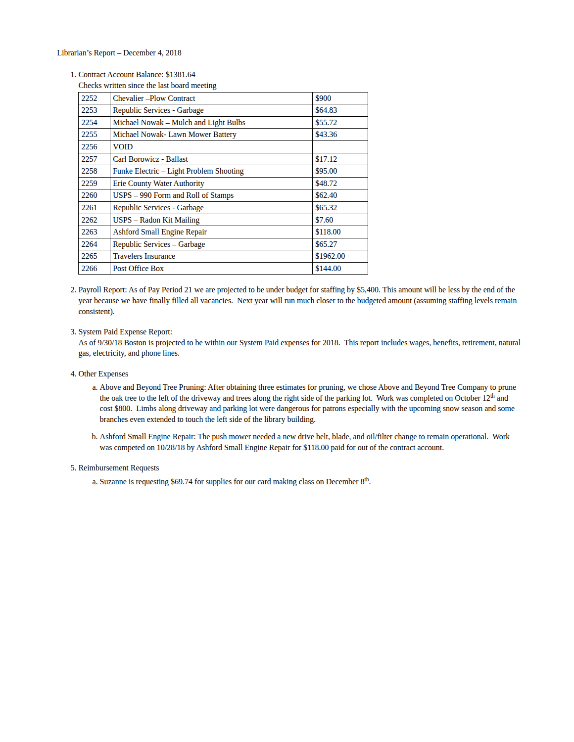Librarian’s Report – December 4, 2018
Contract Account Balance: $1381.64
Checks written since the last board meeting
| 2252 | Chevalier –Plow Contract | $900 |
| 2253 | Republic Services - Garbage | $64.83 |
| 2254 | Michael Nowak – Mulch and Light Bulbs | $55.72 |
| 2255 | Michael Nowak- Lawn Mower Battery | $43.36 |
| 2256 | VOID | |
| 2257 | Carl Borowicz - Ballast | $17.12 |
| 2258 | Funke Electric – Light Problem Shooting | $95.00 |
| 2259 | Erie County Water Authority | $48.72 |
| 2260 | USPS – 990 Form and Roll of Stamps | $62.40 |
| 2261 | Republic Services - Garbage | $65.32 |
| 2262 | USPS – Radon Kit Mailing | $7.60 |
| 2263 | Ashford Small Engine Repair | $118.00 |
| 2264 | Republic Services – Garbage | $65.27 |
| 2265 | Travelers Insurance | $1962.00 |
| 2266 | Post Office Box | $144.00 |
Payroll Report: As of Pay Period 21 we are projected to be under budget for staffing by $5,400. This amount will be less by the end of the year because we have finally filled all vacancies. Next year will run much closer to the budgeted amount (assuming staffing levels remain consistent).
System Paid Expense Report:
As of 9/30/18 Boston is projected to be within our System Paid expenses for 2018. This report includes wages, benefits, retirement, natural gas, electricity, and phone lines.
Other Expenses
Above and Beyond Tree Pruning: After obtaining three estimates for pruning, we chose Above and Beyond Tree Company to prune the oak tree to the left of the driveway and trees along the right side of the parking lot. Work was completed on October 12th and cost $800. Limbs along driveway and parking lot were dangerous for patrons especially with the upcoming snow season and some branches even extended to touch the left side of the library building.
Ashford Small Engine Repair: The push mower needed a new drive belt, blade, and oil/filter change to remain operational. Work was competed on 10/28/18 by Ashford Small Engine Repair for $118.00 paid for out of the contract account.
Reimbursement Requests
Suzanne is requesting $69.74 for supplies for our card making class on December 8th.